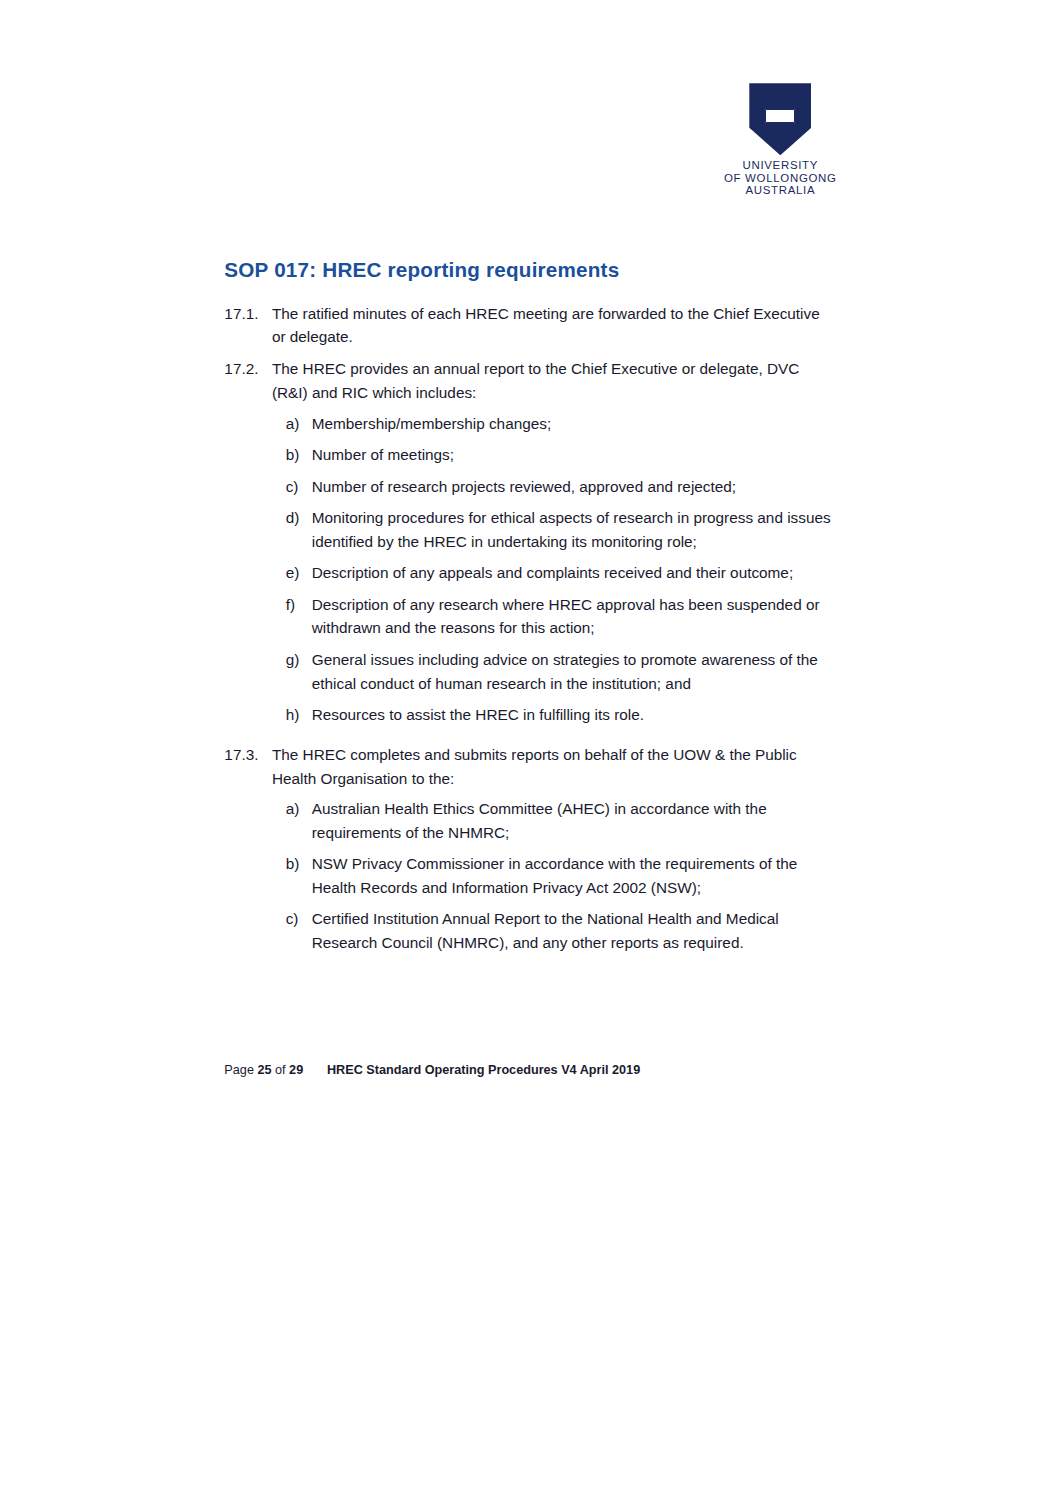UNIVERSITY
OF WOLLONGONG
AUSTRALIA
SOP 017: HREC reporting requirements
17.1. The ratified minutes of each HREC meeting are forwarded to the Chief Executive or delegate.
17.2. The HREC provides an annual report to the Chief Executive or delegate, DVC (R&I) and RIC which includes:
a) Membership/membership changes;
b) Number of meetings;
c) Number of research projects reviewed, approved and rejected;
d) Monitoring procedures for ethical aspects of research in progress and issues identified by the HREC in undertaking its monitoring role;
e) Description of any appeals and complaints received and their outcome;
f) Description of any research where HREC approval has been suspended or withdrawn and the reasons for this action;
g) General issues including advice on strategies to promote awareness of the ethical conduct of human research in the institution; and
h) Resources to assist the HREC in fulfilling its role.
17.3. The HREC completes and submits reports on behalf of the UOW & the Public Health Organisation to the:
a) Australian Health Ethics Committee (AHEC) in accordance with the requirements of the NHMRC;
b) NSW Privacy Commissioner in accordance with the requirements of the Health Records and Information Privacy Act 2002 (NSW);
c) Certified Institution Annual Report to the National Health and Medical Research Council (NHMRC), and any other reports as required.
Page 25 of 29 HREC Standard Operating Procedures V4 April 2019